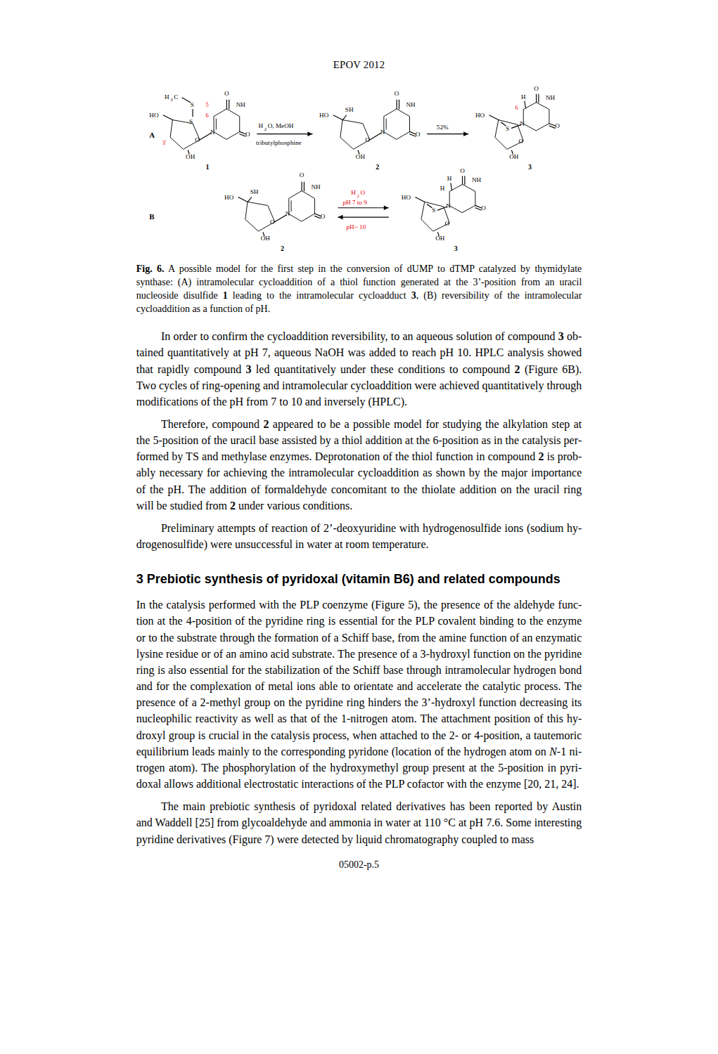EPOV 2012
A H 3 C S S HO O 3' OH N NH O O 5 6 1 H 2 O, MeOH tributylphosphine HO O SH OH N NH O O 2 52% HO O OH S N NH O O H 6 3 B HO O SH OH N NH O O 2 H 2 O pH 7 to 9 pH> 10 HO O OH S N NH O O H H 3
Fig. 6. A possible model for the first step in the conversion of dUMP to dTMP catalyzed by thymidylate synthase: (A) intramolecular cycloaddition of a thiol function generated at the 3’-position from an uracil nucleoside disulfide 1 leading to the intramolecular cycloadduct 3, (B) reversibility of the intramolecular cycloaddition as a function of pH.
In order to confirm the cycloaddition reversibility, to an aqueous solution of compound 3 obtained quantitatively at pH 7, aqueous NaOH was added to reach pH 10. HPLC analysis showed that rapidly compound 3 led quantitatively under these conditions to compound 2 (Figure 6B). Two cycles of ring-opening and intramolecular cycloaddition were achieved quantitatively through modifications of the pH from 7 to 10 and inversely (HPLC).
Therefore, compound 2 appeared to be a possible model for studying the alkylation step at the 5-position of the uracil base assisted by a thiol addition at the 6-position as in the catalysis performed by TS and methylase enzymes. Deprotonation of the thiol function in compound 2 is probably necessary for achieving the intramolecular cycloaddition as shown by the major importance of the pH. The addition of formaldehyde concomitant to the thiolate addition on the uracil ring will be studied from 2 under various conditions.
Preliminary attempts of reaction of 2’-deoxyuridine with hydrogenosulfide ions (sodium hydrogenosulfide) were unsuccessful in water at room temperature.
3 Prebiotic synthesis of pyridoxal (vitamin B6) and related compounds
In the catalysis performed with the PLP coenzyme (Figure 5), the presence of the aldehyde function at the 4-position of the pyridine ring is essential for the PLP covalent binding to the enzyme or to the substrate through the formation of a Schiff base, from the amine function of an enzymatic lysine residue or of an amino acid substrate. The presence of a 3-hydroxyl function on the pyridine ring is also essential for the stabilization of the Schiff base through intramolecular hydrogen bond and for the complexation of metal ions able to orientate and accelerate the catalytic process. The presence of a 2-methyl group on the pyridine ring hinders the 3’-hydroxyl function decreasing its nucleophilic reactivity as well as that of the 1-nitrogen atom. The attachment position of this hydroxyl group is crucial in the catalysis process, when attached to the 2- or 4-position, a tautemoric equilibrium leads mainly to the corresponding pyridone (location of the hydrogen atom on N-1 nitrogen atom). The phosphorylation of the hydroxymethyl group present at the 5-position in pyridoxal allows additional electrostatic interactions of the PLP cofactor with the enzyme [20, 21, 24].
The main prebiotic synthesis of pyridoxal related derivatives has been reported by Austin and Waddell [25] from glycoaldehyde and ammonia in water at 110 °C at pH 7.6. Some interesting pyridine derivatives (Figure 7) were detected by liquid chromatography coupled to mass
05002-p.5